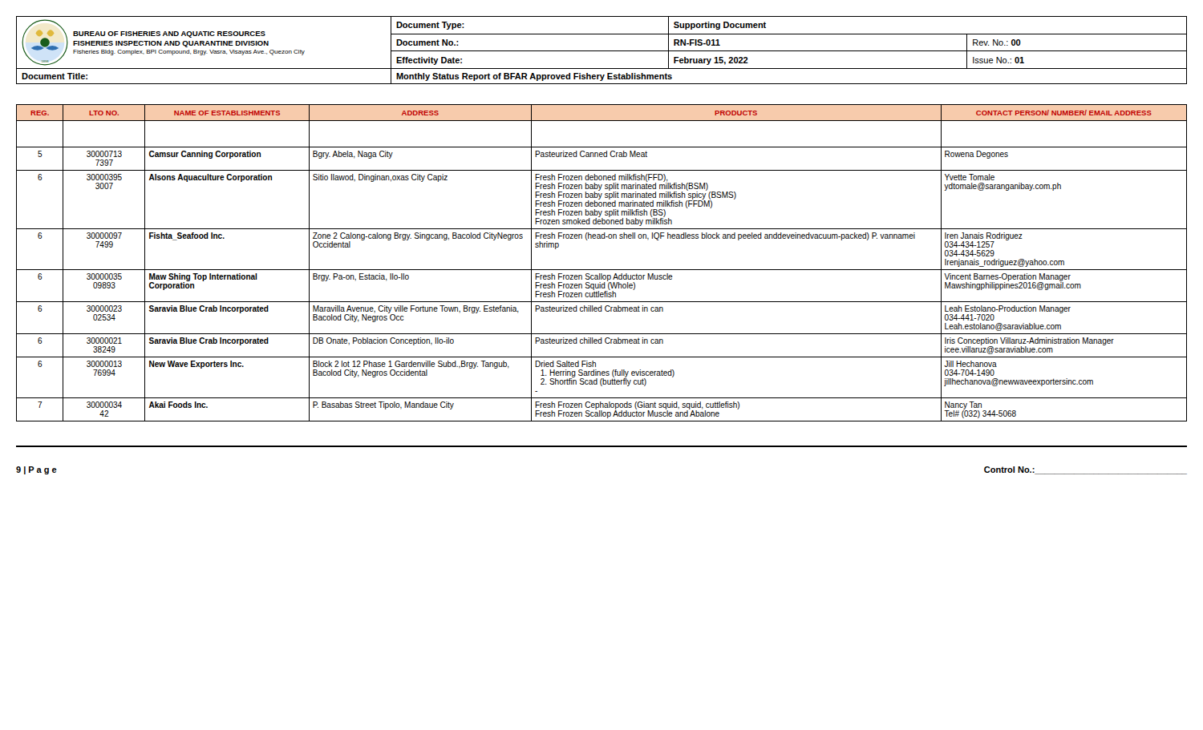| 1898 BUREAU OF FISHERIES AND AQUATIC RESOURCES FISHERIES INSPECTION AND QUARANTINE DIVISION Fisheries Bldg. Complex, BPI Compound, Brgy. Vasra, Visayas Ave., Quezon City | Document Type : | Supporting Document |
| Document No.: | RN-FIS-011 | Rev. No.: 00 |
| Effectivity Date: | February 15, 2022 | Issue No.: 01 |
| Document Title: | Monthly Status Report of BFAR Approved Fishery Establishments |
| REG. | LTO NO. | NAME OF ESTABLISHMENTS | ADDRESS | PRODUCTS | CONTACT PERSON/ NUMBER/ EMAIL ADDRESS |
| --- | --- | --- | --- | --- | --- |
| 5 | 30000713 7397 | Camsur Canning Corporation | Bgry. Abela, Naga City | Pasteurized Canned Crab Meat | Rowena Degones |
| 6 | 30000395 3007 | Alsons Aquaculture Corporation | Sitio Ilawod, Dinginan,oxas City Capiz | Fresh Frozen deboned milkfish(FFD), Fresh Frozen baby split marinated milkfish(BSM) Fresh Frozen baby split marinated milkfish spicy (BSMS) Fresh Frozen deboned marinated milkfish (FFDM) Fresh Frozen baby split milkfish (BS) Frozen smoked deboned baby milkfish | Yvette Tomale ydtomale@saranganibay.com.ph |
| 6 | 30000097 7499 | Fishta_Seafood Inc. | Zone 2 Calong-calong Brgy. Singcang, Bacolod CityNegros Occidental | Fresh Frozen (head-on shell on, IQF headless block and peeled anddeveinedvacuum-packed) P. vannamei shrimp | Iren Janais Rodriguez 034-434-1257 034-434-5629 Irenjanais_rodriguez@yahoo.com |
| 6 | 30000035 09893 | Maw Shing Top International Corporation | Brgy. Pa-on, Estacia, Ilo-Ilo | Fresh Frozen Scallop Adductor Muscle Fresh Frozen Squid (Whole) Fresh Frozen cuttlefish | Vincent Barnes-Operation Manager Mawshingphilippines2016@gmail.com |
| 6 | 30000023 02534 | Saravia Blue Crab Incorporated | Maravilla Avenue, City ville Fortune Town, Brgy. Estefania, Bacolod City, Negros Occ | Pasteurized chilled Crabmeat in can | Leah Estolano-Production Manager 034-441-7020 Leah.estolano@saraviablue.com |
| 6 | 30000021 38249 | Saravia Blue Crab Incorporated | DB Onate, Poblacion Conception, Ilo-ilo | Pasteurized chilled Crabmeat in can | Iris Conception Villaruz-Administration Manager icee.villaruz@saraviablue.com |
| 6 | 30000013 76994 | New Wave Exporters Inc. | Block 2 lot 12 Phase 1 Gardenville Subd.,Brgy. Tangub, Bacolod City, Negros Occidental | Dried Salted Fish Herring Sardines (fully eviscerated) Shortfin Scad (butterfly cut) - | Jill Hechanova 034-704-1490 jillhechanova@newwaveexportersinc.com |
| 7 | 30000034 42 | Akai Foods Inc. | P. Basabas Street Tipolo, Mandaue City | Fresh Frozen Cephalopods (Giant squid, squid, cuttlefish) Fresh Frozen Scallop Adductor Muscle and Abalone | Nancy Tan Tel# (032) 344-5068 |
9 | P a g e
Control No.:_______________________________